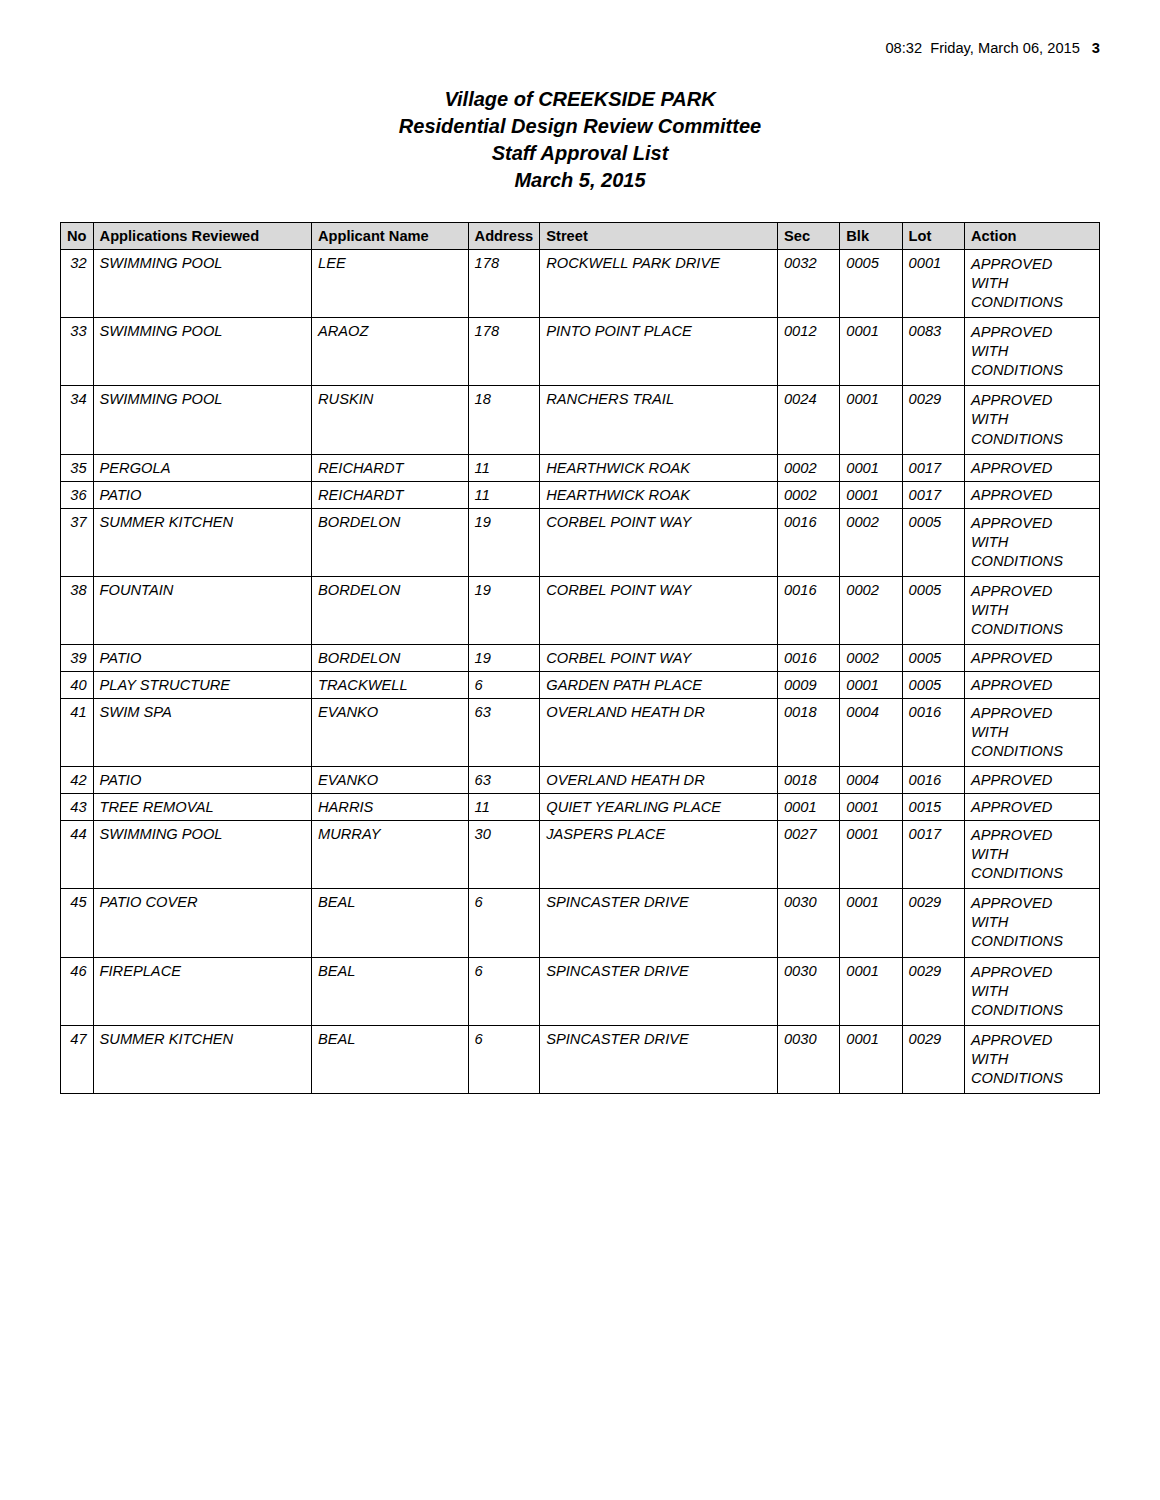08:32 Friday, March 06, 20153
Village of CREEKSIDE PARK
Residential Design Review Committee
Staff Approval List
March 5, 2015
| No | Applications Reviewed | Applicant Name | Address | Street | Sec | Blk | Lot | Action |
| --- | --- | --- | --- | --- | --- | --- | --- | --- |
| 32 | SWIMMING POOL | LEE | 178 | ROCKWELL PARK DRIVE | 0032 | 0005 | 0001 | APPROVED WITH CONDITIONS |
| 33 | SWIMMING POOL | ARAOZ | 178 | PINTO POINT PLACE | 0012 | 0001 | 0083 | APPROVED WITH CONDITIONS |
| 34 | SWIMMING POOL | RUSKIN | 18 | RANCHERS TRAIL | 0024 | 0001 | 0029 | APPROVED WITH CONDITIONS |
| 35 | PERGOLA | REICHARDT | 11 | HEARTHWICK ROAK | 0002 | 0001 | 0017 | APPROVED |
| 36 | PATIO | REICHARDT | 11 | HEARTHWICK ROAK | 0002 | 0001 | 0017 | APPROVED |
| 37 | SUMMER KITCHEN | BORDELON | 19 | CORBEL POINT WAY | 0016 | 0002 | 0005 | APPROVED WITH CONDITIONS |
| 38 | FOUNTAIN | BORDELON | 19 | CORBEL POINT WAY | 0016 | 0002 | 0005 | APPROVED WITH CONDITIONS |
| 39 | PATIO | BORDELON | 19 | CORBEL POINT WAY | 0016 | 0002 | 0005 | APPROVED |
| 40 | PLAY STRUCTURE | TRACKWELL | 6 | GARDEN PATH PLACE | 0009 | 0001 | 0005 | APPROVED |
| 41 | SWIM SPA | EVANKO | 63 | OVERLAND HEATH DR | 0018 | 0004 | 0016 | APPROVED WITH CONDITIONS |
| 42 | PATIO | EVANKO | 63 | OVERLAND HEATH DR | 0018 | 0004 | 0016 | APPROVED |
| 43 | TREE REMOVAL | HARRIS | 11 | QUIET YEARLING PLACE | 0001 | 0001 | 0015 | APPROVED |
| 44 | SWIMMING POOL | MURRAY | 30 | JASPERS PLACE | 0027 | 0001 | 0017 | APPROVED WITH CONDITIONS |
| 45 | PATIO COVER | BEAL | 6 | SPINCASTER DRIVE | 0030 | 0001 | 0029 | APPROVED WITH CONDITIONS |
| 46 | FIREPLACE | BEAL | 6 | SPINCASTER DRIVE | 0030 | 0001 | 0029 | APPROVED WITH CONDITIONS |
| 47 | SUMMER KITCHEN | BEAL | 6 | SPINCASTER DRIVE | 0030 | 0001 | 0029 | APPROVED WITH CONDITIONS |